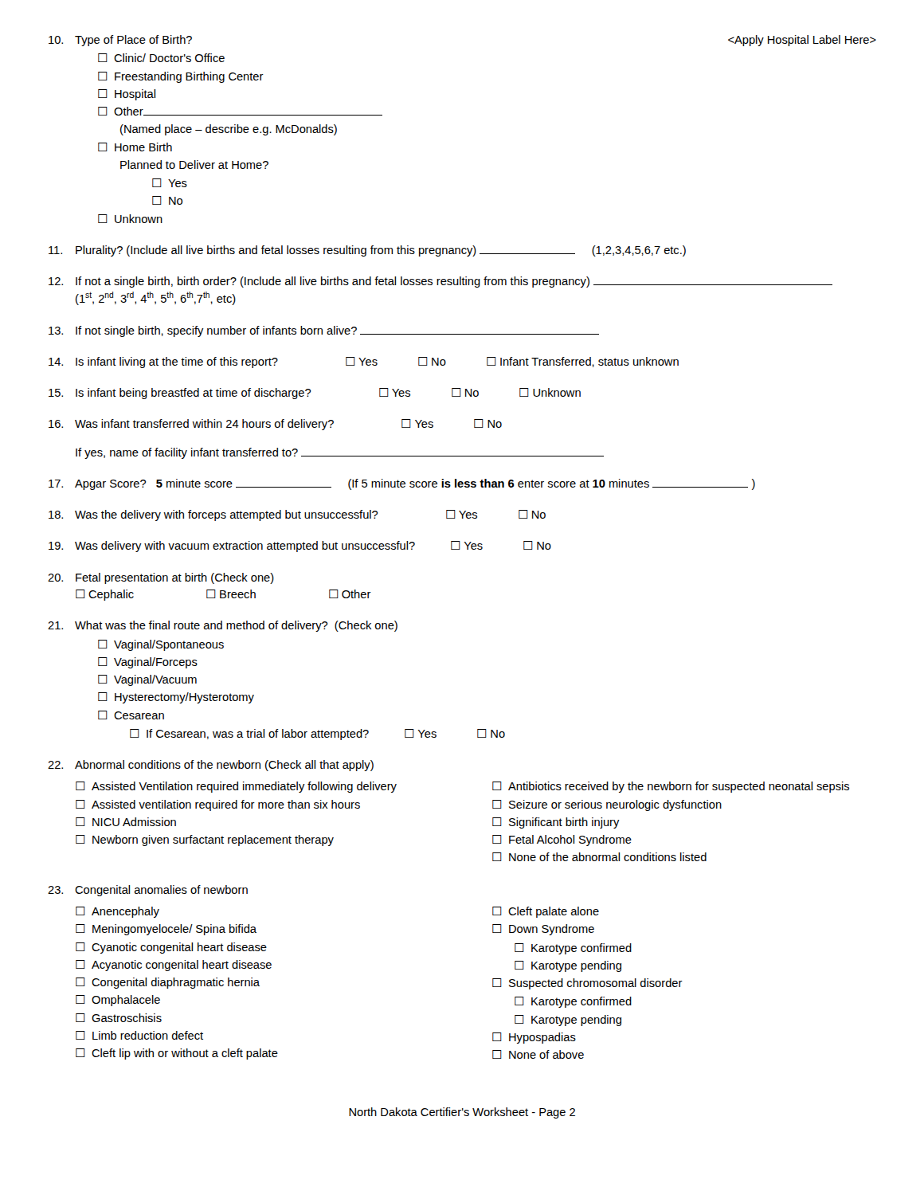<Apply Hospital Label Here>
10. Type of Place of Birth?
Clinic/ Doctor's Office
Freestanding Birthing Center
Hospital
Other
(Named place – describe e.g. McDonalds)
Home Birth
Planned to Deliver at Home?
Yes
No
Unknown
11. Plurality? (Include all live births and fetal losses resulting from this pregnancy) (1,2,3,4,5,6,7 etc.)
12. If not a single birth, birth order? (Include all live births and fetal losses resulting from this pregnancy)
(1st, 2nd, 3rd, 4th, 5th, 6th,7th, etc)
13. If not single birth, specify number of infants born alive?
14. Is infant living at the time of this report? Yes No Infant Transferred, status unknown
15. Is infant being breastfed at time of discharge? Yes No Unknown
16. Was infant transferred within 24 hours of delivery? Yes No
If yes, name of facility infant transferred to?
17. Apgar Score? 5 minute score (If 5 minute score is less than 6 enter score at 10 minutes )
18. Was the delivery with forceps attempted but unsuccessful? Yes No
19. Was delivery with vacuum extraction attempted but unsuccessful? Yes No
20. Fetal presentation at birth (Check one)
Cephalic Breech Other
21. What was the final route and method of delivery? (Check one)
Vaginal/Spontaneous
Vaginal/Forceps
Vaginal/Vacuum
Hysterectomy/Hysterotomy
Cesarean
If Cesarean, was a trial of labor attempted? Yes No
22. Abnormal conditions of the newborn (Check all that apply)
Assisted Ventilation required immediately following delivery
Assisted ventilation required for more than six hours
NICU Admission
Newborn given surfactant replacement therapy
Antibiotics received by the newborn for suspected neonatal sepsis
Seizure or serious neurologic dysfunction
Significant birth injury
Fetal Alcohol Syndrome
None of the abnormal conditions listed
23. Congenital anomalies of newborn
Anencephaly
Meningomyelocele/ Spina bifida
Cyanotic congenital heart disease
Acyanotic congenital heart disease
Congenital diaphragmatic hernia
Omphalacele
Gastroschisis
Limb reduction defect
Cleft lip with or without a cleft palate
Cleft palate alone
Down Syndrome
Karotype confirmed
Karotype pending
Suspected chromosomal disorder
Karotype confirmed
Karotype pending
Hypospadias
None of above
North Dakota Certifier's Worksheet - Page 2